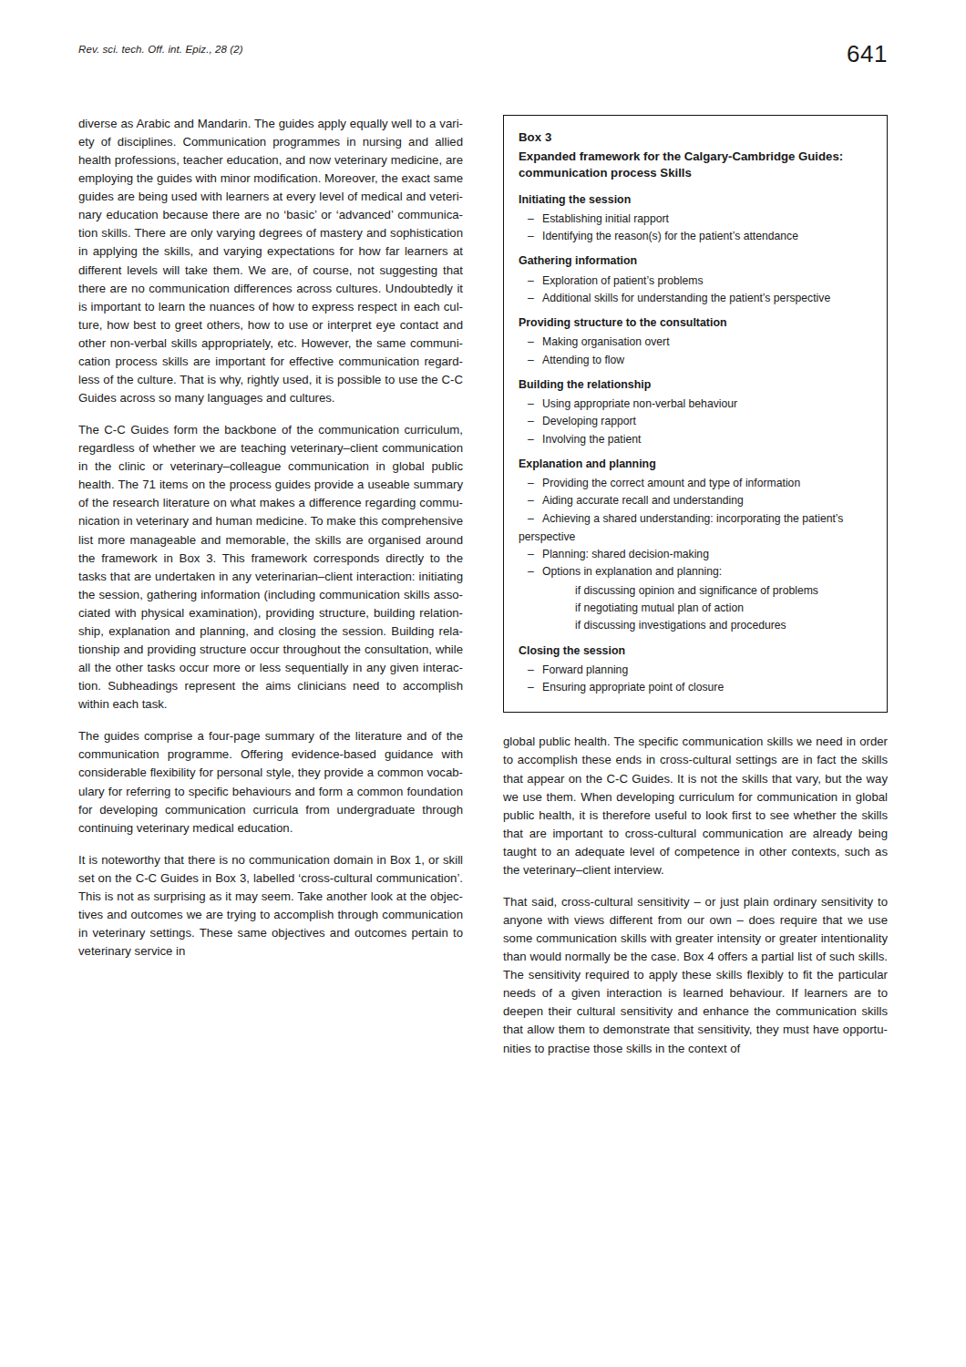Rev. sci. tech. Off. int. Epiz., 28 (2)
641
diverse as Arabic and Mandarin. The guides apply equally well to a variety of disciplines. Communication programmes in nursing and allied health professions, teacher education, and now veterinary medicine, are employing the guides with minor modification. Moreover, the exact same guides are being used with learners at every level of medical and veterinary education because there are no ‘basic’ or ‘advanced’ communication skills. There are only varying degrees of mastery and sophistication in applying the skills, and varying expectations for how far learners at different levels will take them. We are, of course, not suggesting that there are no communication differences across cultures. Undoubtedly it is important to learn the nuances of how to express respect in each culture, how best to greet others, how to use or interpret eye contact and other non-verbal skills appropriately, etc. However, the same communication process skills are important for effective communication regardless of the culture. That is why, rightly used, it is possible to use the C-C Guides across so many languages and cultures.
The C-C Guides form the backbone of the communication curriculum, regardless of whether we are teaching veterinary–client communication in the clinic or veterinary–colleague communication in global public health. The 71 items on the process guides provide a useable summary of the research literature on what makes a difference regarding communication in veterinary and human medicine. To make this comprehensive list more manageable and memorable, the skills are organised around the framework in Box 3. This framework corresponds directly to the tasks that are undertaken in any veterinarian–client interaction: initiating the session, gathering information (including communication skills associated with physical examination), providing structure, building relationship, explanation and planning, and closing the session. Building relationship and providing structure occur throughout the consultation, while all the other tasks occur more or less sequentially in any given interaction. Subheadings represent the aims clinicians need to accomplish within each task.
The guides comprise a four-page summary of the literature and of the communication programme. Offering evidence-based guidance with considerable flexibility for personal style, they provide a common vocabulary for referring to specific behaviours and form a common foundation for developing communication curricula from undergraduate through continuing veterinary medical education.
It is noteworthy that there is no communication domain in Box 1, or skill set on the C-C Guides in Box 3, labelled ‘cross-cultural communication’. This is not as surprising as it may seem. Take another look at the objectives and outcomes we are trying to accomplish through communication in veterinary settings. These same objectives and outcomes pertain to veterinary service in
Box 3
Expanded framework for the Calgary-Cambridge Guides: communication process Skills
Initiating the session
Establishing initial rapport
Identifying the reason(s) for the patient’s attendance
Gathering information
Exploration of patient’s problems
Additional skills for understanding the patient’s perspective
Providing structure to the consultation
Making organisation overt
Attending to flow
Building the relationship
Using appropriate non-verbal behaviour
Developing rapport
Involving the patient
Explanation and planning
Providing the correct amount and type of information
Aiding accurate recall and understanding
Achieving a shared understanding: incorporating the patient’s
perspective
Planning: shared decision-making
Options in explanation and planning:
if discussing opinion and significance of problems
if negotiating mutual plan of action
if discussing investigations and procedures
Closing the session
Forward planning
Ensuring appropriate point of closure
global public health. The specific communication skills we need in order to accomplish these ends in cross-cultural settings are in fact the skills that appear on the C-C Guides. It is not the skills that vary, but the way we use them. When developing curriculum for communication in global public health, it is therefore useful to look first to see whether the skills that are important to cross-cultural communication are already being taught to an adequate level of competence in other contexts, such as the veterinary–client interview.
That said, cross-cultural sensitivity – or just plain ordinary sensitivity to anyone with views different from our own – does require that we use some communication skills with greater intensity or greater intentionality than would normally be the case. Box 4 offers a partial list of such skills. The sensitivity required to apply these skills flexibly to fit the particular needs of a given interaction is learned behaviour. If learners are to deepen their cultural sensitivity and enhance the communication skills that allow them to demonstrate that sensitivity, they must have opportunities to practise those skills in the context of